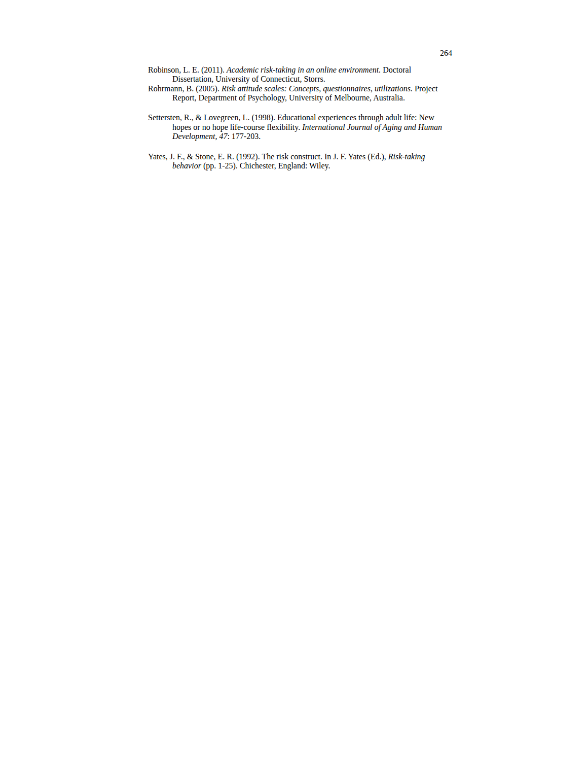264
Robinson, L. E. (2011). Academic risk-taking in an online environment. Doctoral Dissertation, University of Connecticut, Storrs.
Rohrmann, B. (2005). Risk attitude scales: Concepts, questionnaires, utilizations. Project Report, Department of Psychology, University of Melbourne, Australia.
Settersten, R., & Lovegreen, L. (1998). Educational experiences through adult life: New hopes or no hope life-course flexibility. International Journal of Aging and Human Development, 47: 177-203.
Yates, J. F., & Stone, E. R. (1992). The risk construct. In J. F. Yates (Ed.), Risk-taking behavior (pp. 1-25). Chichester, England: Wiley.